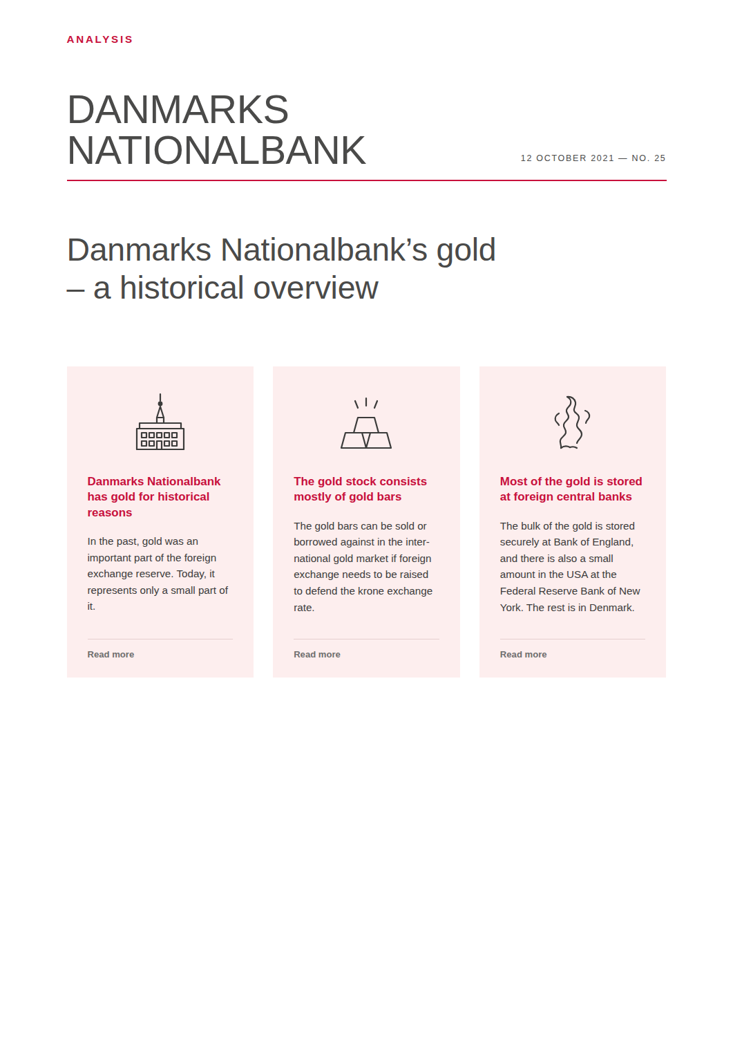Analysis
DANMARKS
NATIONALBANK
12 OCTOBER 2021 — NO. 25
Danmarks Nationalbank’s gold
– a historical overview
Danmarks National­bank has gold for historical reasons
In the past, gold was an important part of the foreign exchange reserve. Today, it repre­sents only a small part of it.
Read more
The gold stock consists mostly of gold bars
The gold bars can be sold or borrowed against in the inter­national gold market if foreign exchange needs to be raised to defend the krone exchange rate.
Read more
Most of the gold is stored at foreign central banks
The bulk of the gold is stored securely at Bank of England, and there is also a small amount in the USA at the Federal Reserve Bank of New York. The rest is in Denmark.
Read more